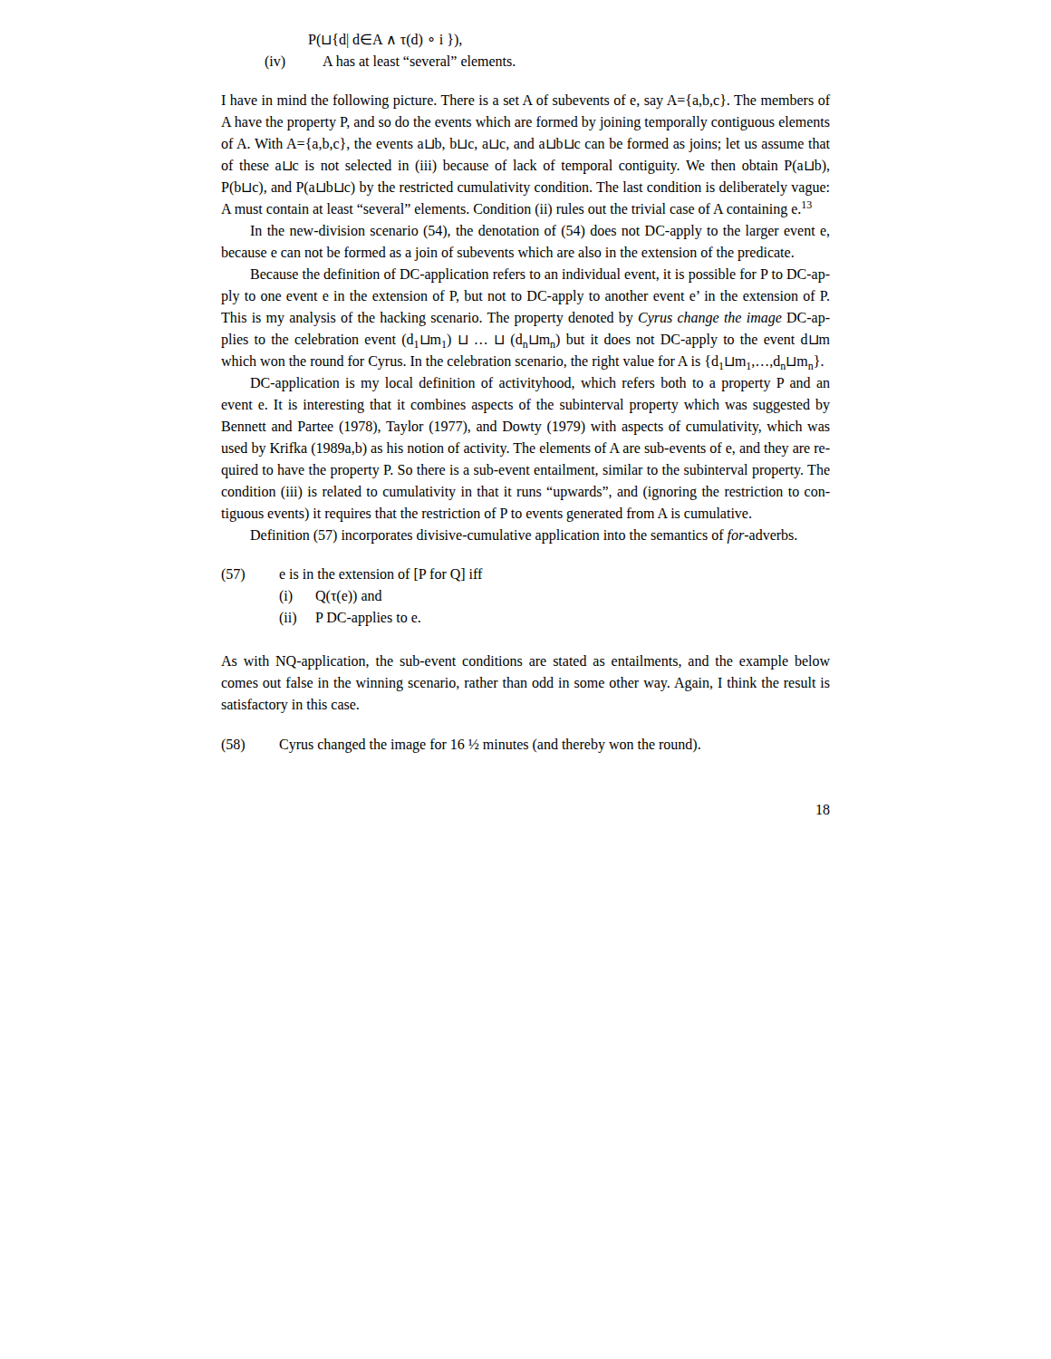P(⊔{d| d∈A ∧ τ(d) ∘ i }),
(iv)
A has at least “several” elements.
I have in mind the following picture. There is a set A of subevents of e, say A={a,b,c}. The members of A have the property P, and so do the events which are formed by joining temporally contiguous elements of A. With A={a,b,c}, the events a⊔b, b⊔c, a⊔c, and a⊔b⊔c can be formed as joins; let us assume that of these a⊔c is not selected in (iii) because of lack of temporal contiguity. We then obtain P(a⊔b), P(b⊔c), and P(a⊔b⊔c) by the restricted cumulativity condition. The last condition is deliberately vague: A must contain at least “several” elements. Condition (ii) rules out the trivial case of A containing e.13
In the new-division scenario (54), the denotation of (54) does not DC-apply to the larger event e, because e can not be formed as a join of subevents which are also in the extension of the predicate.
Because the definition of DC-application refers to an individual event, it is possible for P to DC-apply to one event e in the extension of P, but not to DC-apply to another event e’ in the extension of P. This is my analysis of the hacking scenario. The property denoted by Cyrus change the image DC-applies to the celebration event (d1⊔m1) ⊔ … ⊔ (dn⊔mn) but it does not DC-apply to the event d⊔m which won the round for Cyrus. In the celebration scenario, the right value for A is {d1⊔m1,…,dn⊔mn}.
DC-application is my local definition of activityhood, which refers both to a property P and an event e. It is interesting that it combines aspects of the subinterval property which was suggested by Bennett and Partee (1978), Taylor (1977), and Dowty (1979) with aspects of cumulativity, which was used by Krifka (1989a,b) as his notion of activity. The elements of A are sub-events of e, and they are required to have the property P. So there is a sub-event entailment, similar to the subinterval property. The condition (iii) is related to cumulativity in that it runs “upwards”, and (ignoring the restriction to contiguous events) it requires that the restriction of P to events generated from A is cumulative.
Definition (57) incorporates divisive-cumulative application into the semantics of for-adverbs.
(57)
e is in the extension of [P for Q] iff
(i)
Q(τ(e)) and
(ii)
P DC-applies to e.
As with NQ-application, the sub-event conditions are stated as entailments, and the example below comes out false in the winning scenario, rather than odd in some other way. Again, I think the result is satisfactory in this case.
(58)
Cyrus changed the image for 16 ½ minutes (and thereby won the round).
18